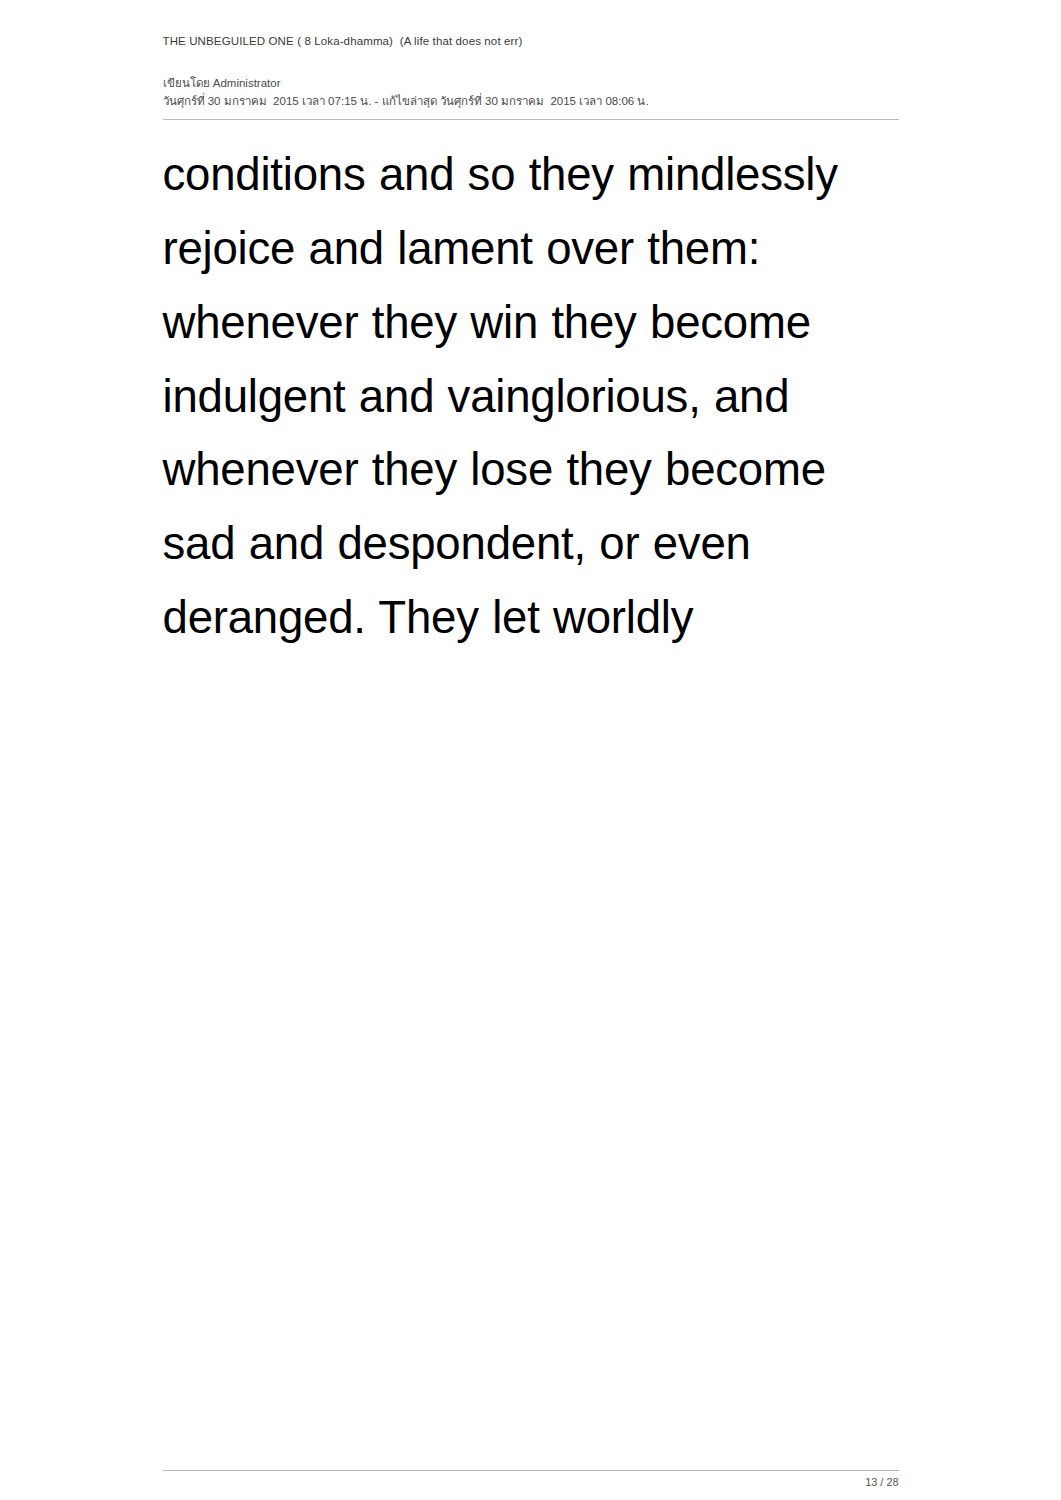THE UNBEGUILED ONE ( 8 Loka-dhamma) (A life that does not err)
เขียนโดย Administrator
วันศุกร์ที่ 30 มกราคม 2015 เวลา 07:15 น. - แก้ไขล่าสุด วันศุกร์ที่ 30 มกราคม 2015 เวลา 08:06 น.
conditions and so they mindlessly rejoice and lament over them: whenever they win they become indulgent and vainglorious, and whenever they lose they become sad and despondent, or even deranged. They let worldly
13 / 28